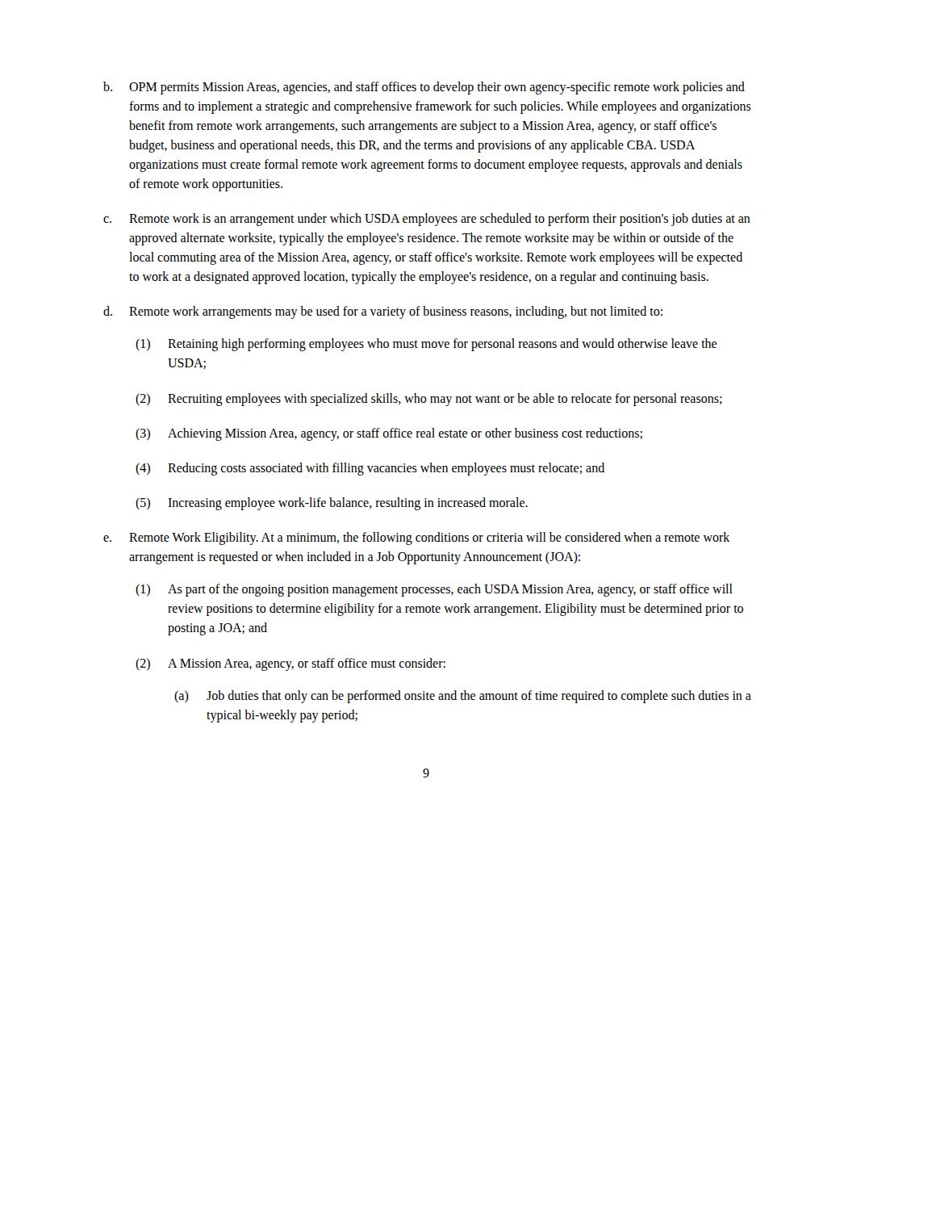b. OPM permits Mission Areas, agencies, and staff offices to develop their own agency-specific remote work policies and forms and to implement a strategic and comprehensive framework for such policies. While employees and organizations benefit from remote work arrangements, such arrangements are subject to a Mission Area, agency, or staff office's budget, business and operational needs, this DR, and the terms and provisions of any applicable CBA. USDA organizations must create formal remote work agreement forms to document employee requests, approvals and denials of remote work opportunities.
c. Remote work is an arrangement under which USDA employees are scheduled to perform their position's job duties at an approved alternate worksite, typically the employee's residence. The remote worksite may be within or outside of the local commuting area of the Mission Area, agency, or staff office's worksite. Remote work employees will be expected to work at a designated approved location, typically the employee's residence, on a regular and continuing basis.
d. Remote work arrangements may be used for a variety of business reasons, including, but not limited to:
(1) Retaining high performing employees who must move for personal reasons and would otherwise leave the USDA;
(2) Recruiting employees with specialized skills, who may not want or be able to relocate for personal reasons;
(3) Achieving Mission Area, agency, or staff office real estate or other business cost reductions;
(4) Reducing costs associated with filling vacancies when employees must relocate; and
(5) Increasing employee work-life balance, resulting in increased morale.
e. Remote Work Eligibility. At a minimum, the following conditions or criteria will be considered when a remote work arrangement is requested or when included in a Job Opportunity Announcement (JOA):
(1) As part of the ongoing position management processes, each USDA Mission Area, agency, or staff office will review positions to determine eligibility for a remote work arrangement. Eligibility must be determined prior to posting a JOA; and
(2) A Mission Area, agency, or staff office must consider:
(a) Job duties that only can be performed onsite and the amount of time required to complete such duties in a typical bi-weekly pay period;
9